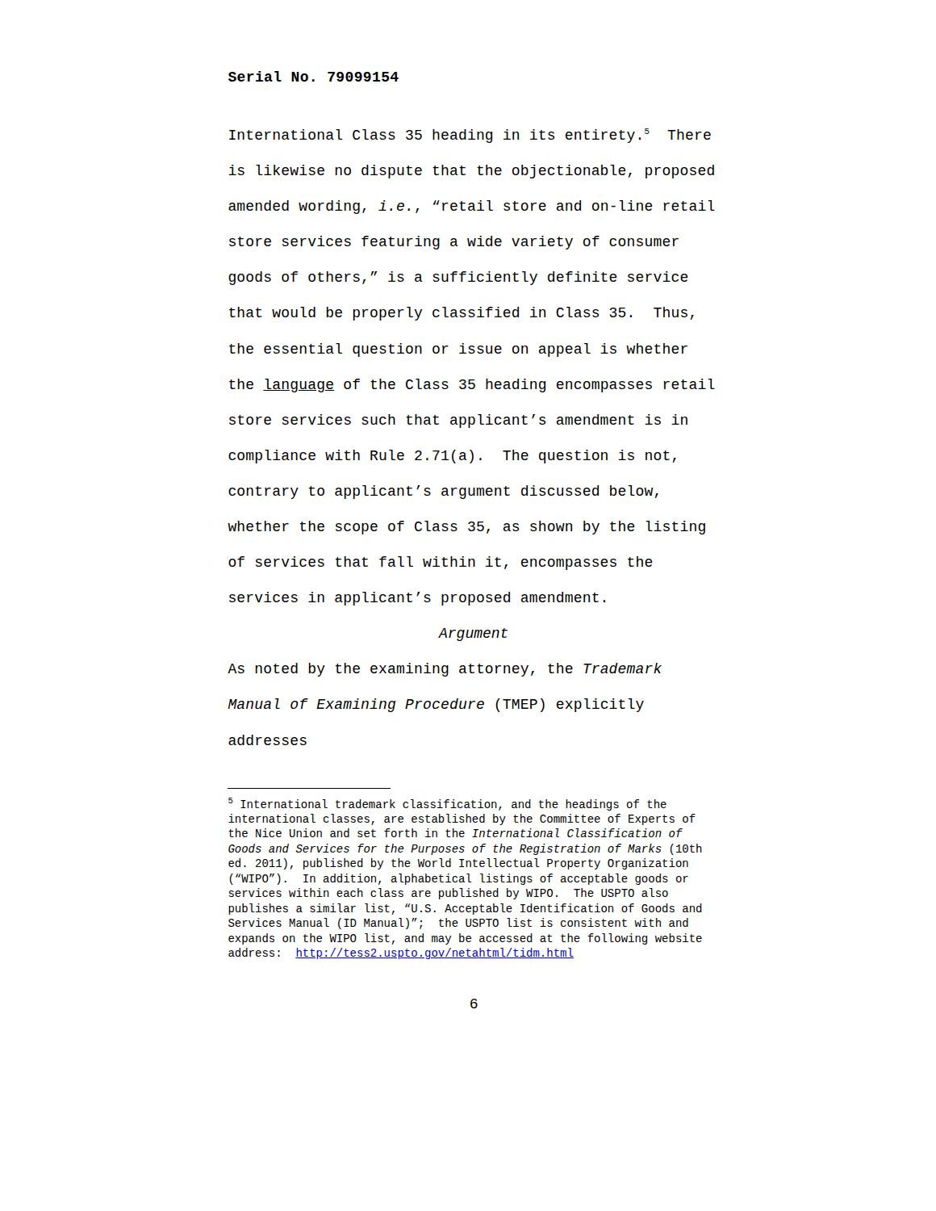Serial No. 79099154
International Class 35 heading in its entirety.5 There is likewise no dispute that the objectionable, proposed amended wording, i.e., “retail store and on-line retail store services featuring a wide variety of consumer goods of others,” is a sufficiently definite service that would be properly classified in Class 35. Thus, the essential question or issue on appeal is whether the language of the Class 35 heading encompasses retail store services such that applicant’s amendment is in compliance with Rule 2.71(a). The question is not, contrary to applicant’s argument discussed below, whether the scope of Class 35, as shown by the listing of services that fall within it, encompasses the services in applicant’s proposed amendment.
Argument
As noted by the examining attorney, the Trademark Manual of Examining Procedure (TMEP) explicitly addresses
5 International trademark classification, and the headings of the international classes, are established by the Committee of Experts of the Nice Union and set forth in the International Classification of Goods and Services for the Purposes of the Registration of Marks (10th ed. 2011), published by the World Intellectual Property Organization (“WIPO”). In addition, alphabetical listings of acceptable goods or services within each class are published by WIPO. The USPTO also publishes a similar list, “U.S. Acceptable Identification of Goods and Services Manual (ID Manual)”; the USPTO list is consistent with and expands on the WIPO list, and may be accessed at the following website address: http://tess2.uspto.gov/netahtml/tidm.html
6